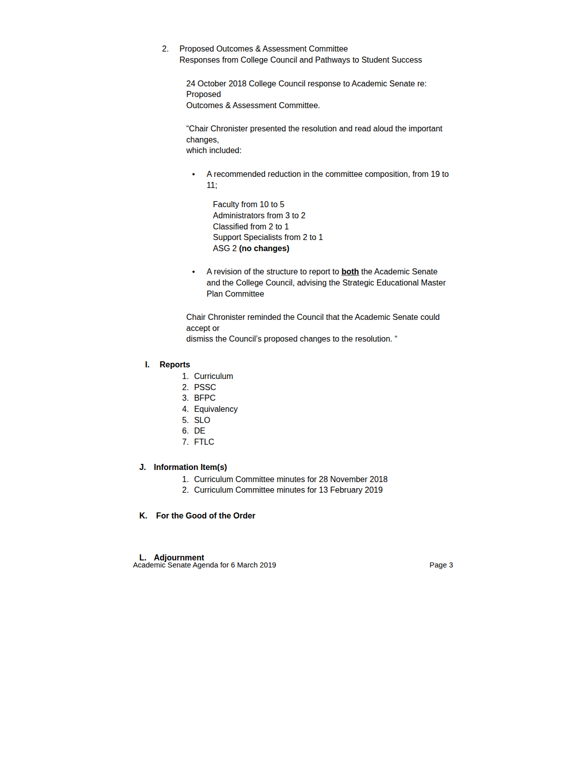2.
Proposed Outcomes & Assessment Committee
Responses from College Council and Pathways to Student Success
24 October 2018 College Council response to Academic Senate re: Proposed
Outcomes & Assessment Committee.
“Chair Chronister presented the resolution and read aloud the important changes,
which included:
A recommended reduction in the committee composition, from 19 to 11;
Faculty from 10 to 5
Administrators from 3 to 2
Classified from 2 to 1
Support Specialists from 2 to 1
ASG 2 (no changes)
A revision of the structure to report to both the Academic Senate and the College Council, advising the Strategic Educational Master Plan Committee
Chair Chronister reminded the Council that the Academic Senate could accept or
dismiss the Council’s proposed changes to the resolution. “
I. Reports
Curriculum
PSSC
BFPC
Equivalency
SLO
DE
FTLC
J. Information Item(s)
Curriculum Committee minutes for 28 November 2018
Curriculum Committee minutes for 13 February 2019
K. For the Good of the Order
L. Adjournment
Academic Senate Agenda for 6 March 2019 Page 3